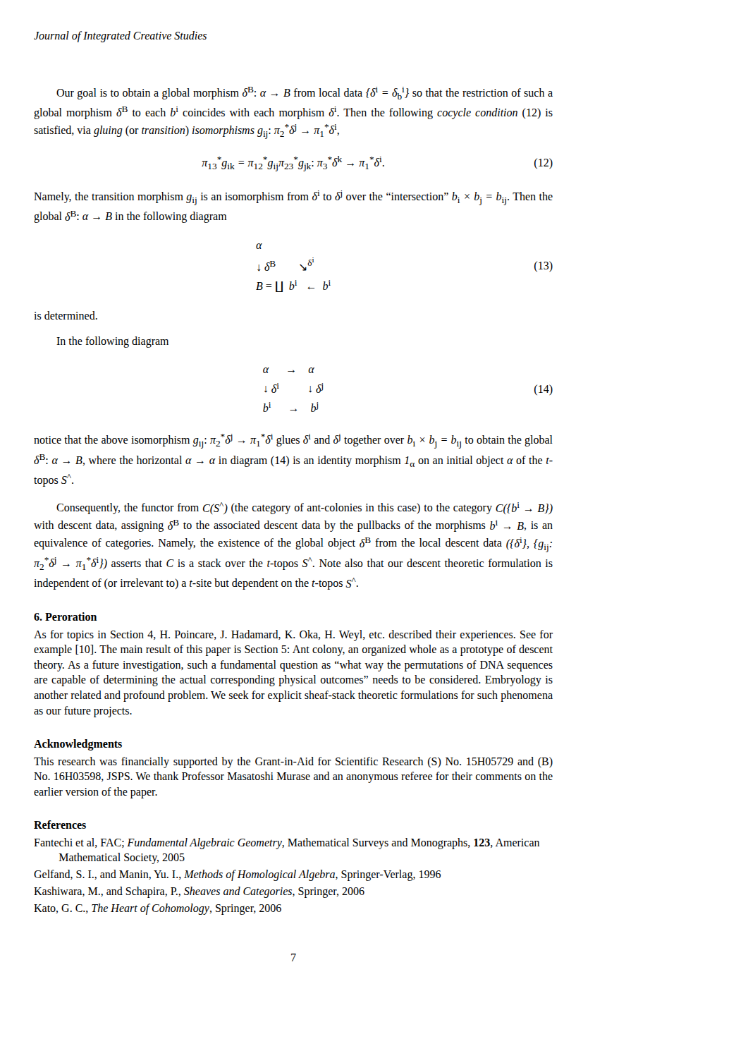Journal of Integrated Creative Studies
Our goal is to obtain a global morphism δB: α → B from local data {δi = δbi} so that the restriction of such a global morphism δB to each bi coincides with each morphism δi. Then the following cocycle condition (12) is satisfied, via gluing (or transition) isomorphisms gij: π2*δj → π1*δi,
π13*gik = π12*gijπ23*gjk: π3*δk → π1*δi. (12)
Namely, the transition morphism gij is an isomorphism from δi to δj over the “intersection” bi × bj = bij. Then the global δB: α → B in the following diagram
α ↓ δB ↘δi B = ∐ bi ← bi (13)
is determined.
In the following diagram
α → α ↓ δi ↓ δj bi → bj (14)
notice that the above isomorphism gij: π2*δj → π1*δi glues δi and δj together over bi × bj = bij to obtain the global δB: α → B, where the horizontal α → α in diagram (14) is an identity morphism 1α on an initial object α of the t-topos S^.
Consequently, the functor from C(S^) (the category of ant-colonies in this case) to the category C({bi → B}) with descent data, assigning δB to the associated descent data by the pullbacks of the morphisms bi → B, is an equivalence of categories. Namely, the existence of the global object δB from the local descent data ({δi}, {gij: π2*δj → π1*δi}) asserts that C is a stack over the t-topos S^. Note also that our descent theoretic formulation is independent of (or irrelevant to) a t-site but dependent on the t-topos S^.
6. Peroration
As for topics in Section 4, H. Poincare, J. Hadamard, K. Oka, H. Weyl, etc. described their experiences. See for example [10]. The main result of this paper is Section 5: Ant colony, an organized whole as a prototype of descent theory. As a future investigation, such a fundamental question as “what way the permutations of DNA sequences are capable of determining the actual corresponding physical outcomes” needs to be considered. Embryology is another related and profound problem. We seek for explicit sheaf-stack theoretic formulations for such phenomena as our future projects.
Acknowledgments
This research was financially supported by the Grant-in-Aid for Scientific Research (S) No. 15H05729 and (B) No. 16H03598, JSPS. We thank Professor Masatoshi Murase and an anonymous referee for their comments on the earlier version of the paper.
References
Fantechi et al, FAC; Fundamental Algebraic Geometry, Mathematical Surveys and Monographs, 123, American Mathematical Society, 2005
Gelfand, S. I., and Manin, Yu. I., Methods of Homological Algebra, Springer-Verlag, 1996
Kashiwara, M., and Schapira, P., Sheaves and Categories, Springer, 2006
Kato, G. C., The Heart of Cohomology, Springer, 2006
7